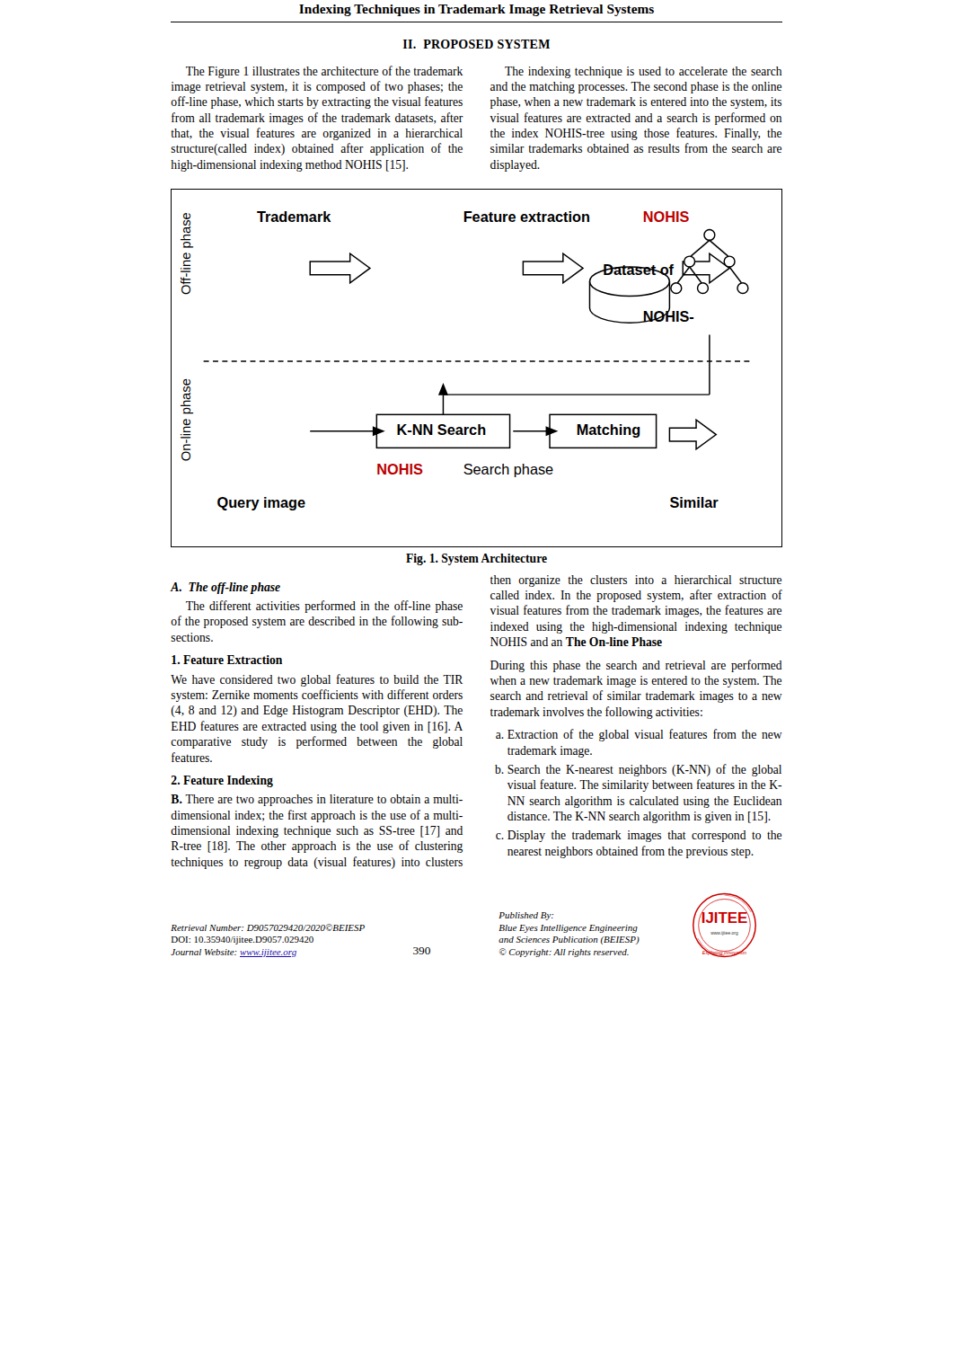Indexing Techniques in Trademark Image Retrieval Systems
II. PROPOSED SYSTEM
The Figure 1 illustrates the architecture of the trademark image retrieval system, it is composed of two phases; the off-line phase, which starts by extracting the visual features from all trademark images of the trademark datasets, after that, the visual features are organized in a hierarchical structure(called index) obtained after application of the high-dimensional indexing method NOHIS [15].
The indexing technique is used to accelerate the search and the matching processes. The second phase is the online phase, when a new trademark is entered into the system, its visual features are extracted and a search is performed on the index NOHIS-tree using those features. Finally, the similar trademarks obtained as results from the search are displayed.
Fig. 1. System Architecture
A. The off-line phase
The different activities performed in the off-line phase of the proposed system are described in the following sub-sections.
1. Feature Extraction
We have considered two global features to build the TIR system: Zernike moments coefficients with different orders (4, 8 and 12) and Edge Histogram Descriptor (EHD). The EHD features are extracted using the tool given in [16]. A comparative study is performed between the global features.
2. Feature Indexing
B. There are two approaches in literature to obtain a multi-dimensional index; the first approach is the use of a multi- dimensional indexing technique such as SS-tree [17] and R-tree [18]. The other approach is the use of clustering techniques to regroup data (visual features) into clusters then organize the clusters into a hierarchical structure called index. In the proposed system, after extraction of visual features from the trademark images, the features are indexed using the high-dimensional indexing technique NOHIS and an The On-line Phase
During this phase the search and retrieval are performed when a new trademark image is entered to the system. The search and retrieval of similar trademark images to a new trademark involves the following activities:
Extraction of the global visual features from the new trademark image.
Search the K-nearest neighbors (K-NN) of the global visual feature. The similarity between features in the K-NN search algorithm is calculated using the Euclidean distance. The K-NN search algorithm is given in [15].
Display the trademark images that correspond to the nearest neighbors obtained from the previous step.
Retrieval Number: D9057029420/2020©BEIESP
DOI: 10.35940/ijitee.D9057.029420
Journal Website: www.ijitee.org
390
Published By:
Blue Eyes Intelligence Engineering
and Sciences Publication (BEIESP)
© Copyright: All rights reserved.